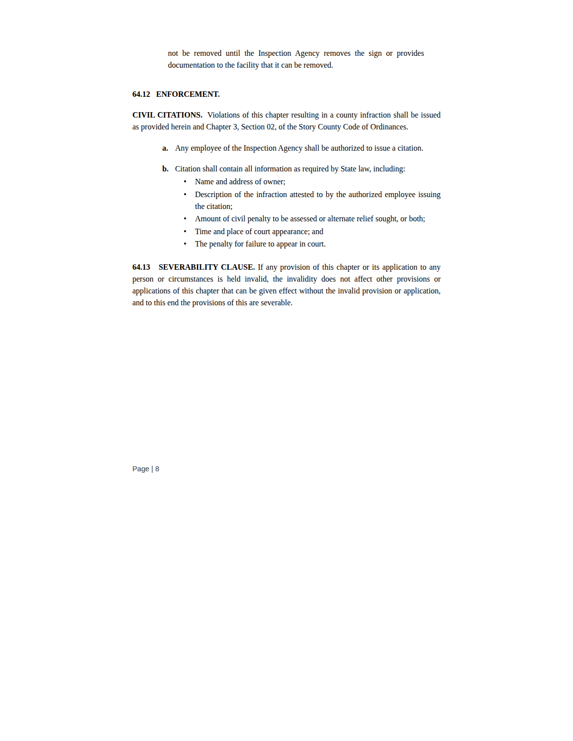not be removed until the Inspection Agency removes the sign or provides documentation to the facility that it can be removed.
64.12 ENFORCEMENT.
CIVIL CITATIONS. Violations of this chapter resulting in a county infraction shall be issued as provided herein and Chapter 3, Section 02, of the Story County Code of Ordinances.
a. Any employee of the Inspection Agency shall be authorized to issue a citation.
b. Citation shall contain all information as required by State law, including:
Name and address of owner;
Description of the infraction attested to by the authorized employee issuing the citation;
Amount of civil penalty to be assessed or alternate relief sought, or both;
Time and place of court appearance; and
The penalty for failure to appear in court.
64.13 SEVERABILITY CLAUSE. If any provision of this chapter or its application to any person or circumstances is held invalid, the invalidity does not affect other provisions or applications of this chapter that can be given effect without the invalid provision or application, and to this end the provisions of this are severable.
Page | 8